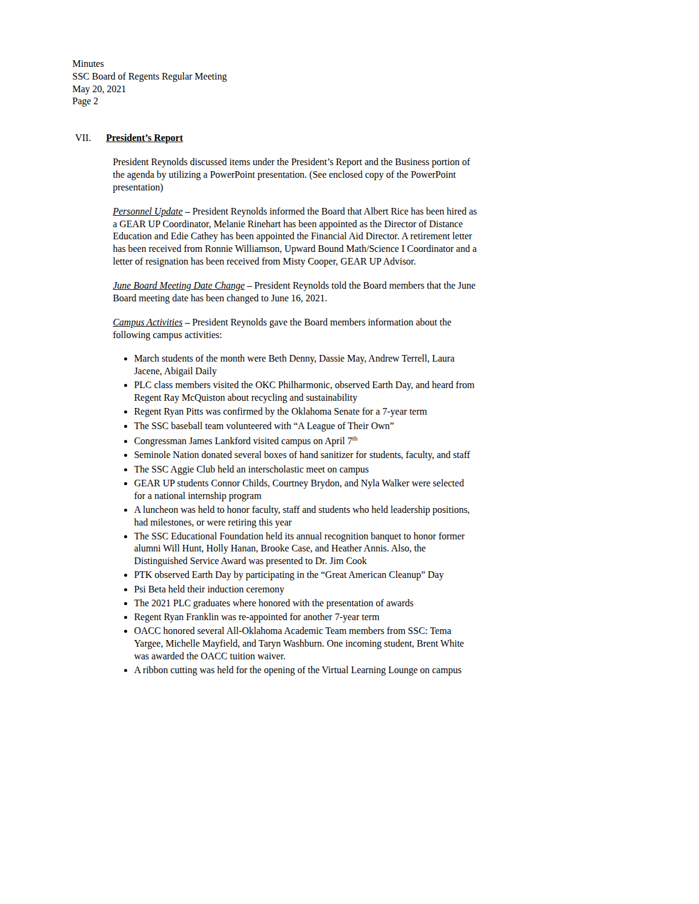Minutes
SSC Board of Regents Regular Meeting
May 20, 2021
Page 2
VII.
President’s Report
President Reynolds discussed items under the President’s Report and the Business portion of the agenda by utilizing a PowerPoint presentation. (See enclosed copy of the PowerPoint presentation)
Personnel Update – President Reynolds informed the Board that Albert Rice has been hired as a GEAR UP Coordinator, Melanie Rinehart has been appointed as the Director of Distance Education and Edie Cathey has been appointed the Financial Aid Director. A retirement letter has been received from Ronnie Williamson, Upward Bound Math/Science I Coordinator and a letter of resignation has been received from Misty Cooper, GEAR UP Advisor.
June Board Meeting Date Change – President Reynolds told the Board members that the June Board meeting date has been changed to June 16, 2021.
Campus Activities – President Reynolds gave the Board members information about the following campus activities:
March students of the month were Beth Denny, Dassie May, Andrew Terrell, Laura Jacene, Abigail Daily
PLC class members visited the OKC Philharmonic, observed Earth Day, and heard from Regent Ray McQuiston about recycling and sustainability
Regent Ryan Pitts was confirmed by the Oklahoma Senate for a 7-year term
The SSC baseball team volunteered with “A League of Their Own”
Congressman James Lankford visited campus on April 7th
Seminole Nation donated several boxes of hand sanitizer for students, faculty, and staff
The SSC Aggie Club held an interscholastic meet on campus
GEAR UP students Connor Childs, Courtney Brydon, and Nyla Walker were selected for a national internship program
A luncheon was held to honor faculty, staff and students who held leadership positions, had milestones, or were retiring this year
The SSC Educational Foundation held its annual recognition banquet to honor former alumni Will Hunt, Holly Hanan, Brooke Case, and Heather Annis. Also, the Distinguished Service Award was presented to Dr. Jim Cook
PTK observed Earth Day by participating in the “Great American Cleanup” Day
Psi Beta held their induction ceremony
The 2021 PLC graduates where honored with the presentation of awards
Regent Ryan Franklin was re-appointed for another 7-year term
OACC honored several All-Oklahoma Academic Team members from SSC: Tema Yargee, Michelle Mayfield, and Taryn Washburn. One incoming student, Brent White was awarded the OACC tuition waiver.
A ribbon cutting was held for the opening of the Virtual Learning Lounge on campus